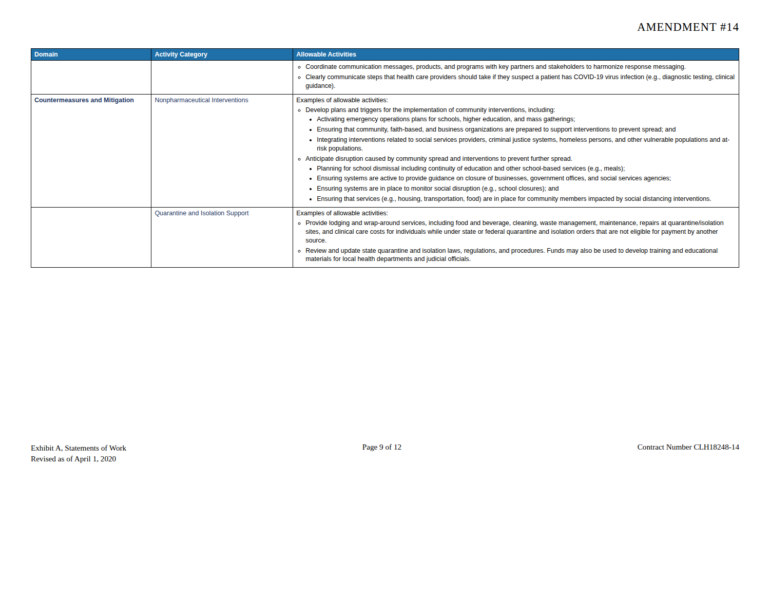AMENDMENT #14
| Domain | Activity Category | Allowable Activities |
| --- | --- | --- |
| | | Coordinate communication messages, products, and programs with key partners and stakeholders to harmonize response messaging. Clearly communicate steps that health care providers should take if they suspect a patient has COVID-19 virus infection (e.g., diagnostic testing, clinical guidance). |
| Countermeasures and Mitigation | Nonpharmaceutical Interventions | Examples of allowable activities: Develop plans and triggers for the implementation of community interventions, including: Activating emergency operations plans for schools, higher education, and mass gatherings; Ensuring that community, faith-based, and business organizations are prepared to support interventions to prevent spread; and Integrating interventions related to social services providers, criminal justice systems, homeless persons, and other vulnerable populations and at-risk populations. Anticipate disruption caused by community spread and interventions to prevent further spread. Planning for school dismissal including continuity of education and other school-based services (e.g., meals); Ensuring systems are active to provide guidance on closure of businesses, government offices, and social services agencies; Ensuring systems are in place to monitor social disruption (e.g., school closures); and Ensuring that services (e.g., housing, transportation, food) are in place for community members impacted by social distancing interventions. |
| | Quarantine and Isolation Support | Examples of allowable activities: Provide lodging and wrap-around services, including food and beverage, cleaning, waste management, maintenance, repairs at quarantine/isolation sites, and clinical care costs for individuals while under state or federal quarantine and isolation orders that are not eligible for payment by another source. Review and update state quarantine and isolation laws, regulations, and procedures. Funds may also be used to develop training and educational materials for local health departments and judicial officials. |
Exhibit A, Statements of Work
Revised as of April 1, 2020
Page 9 of 12
Contract Number CLH18248-14